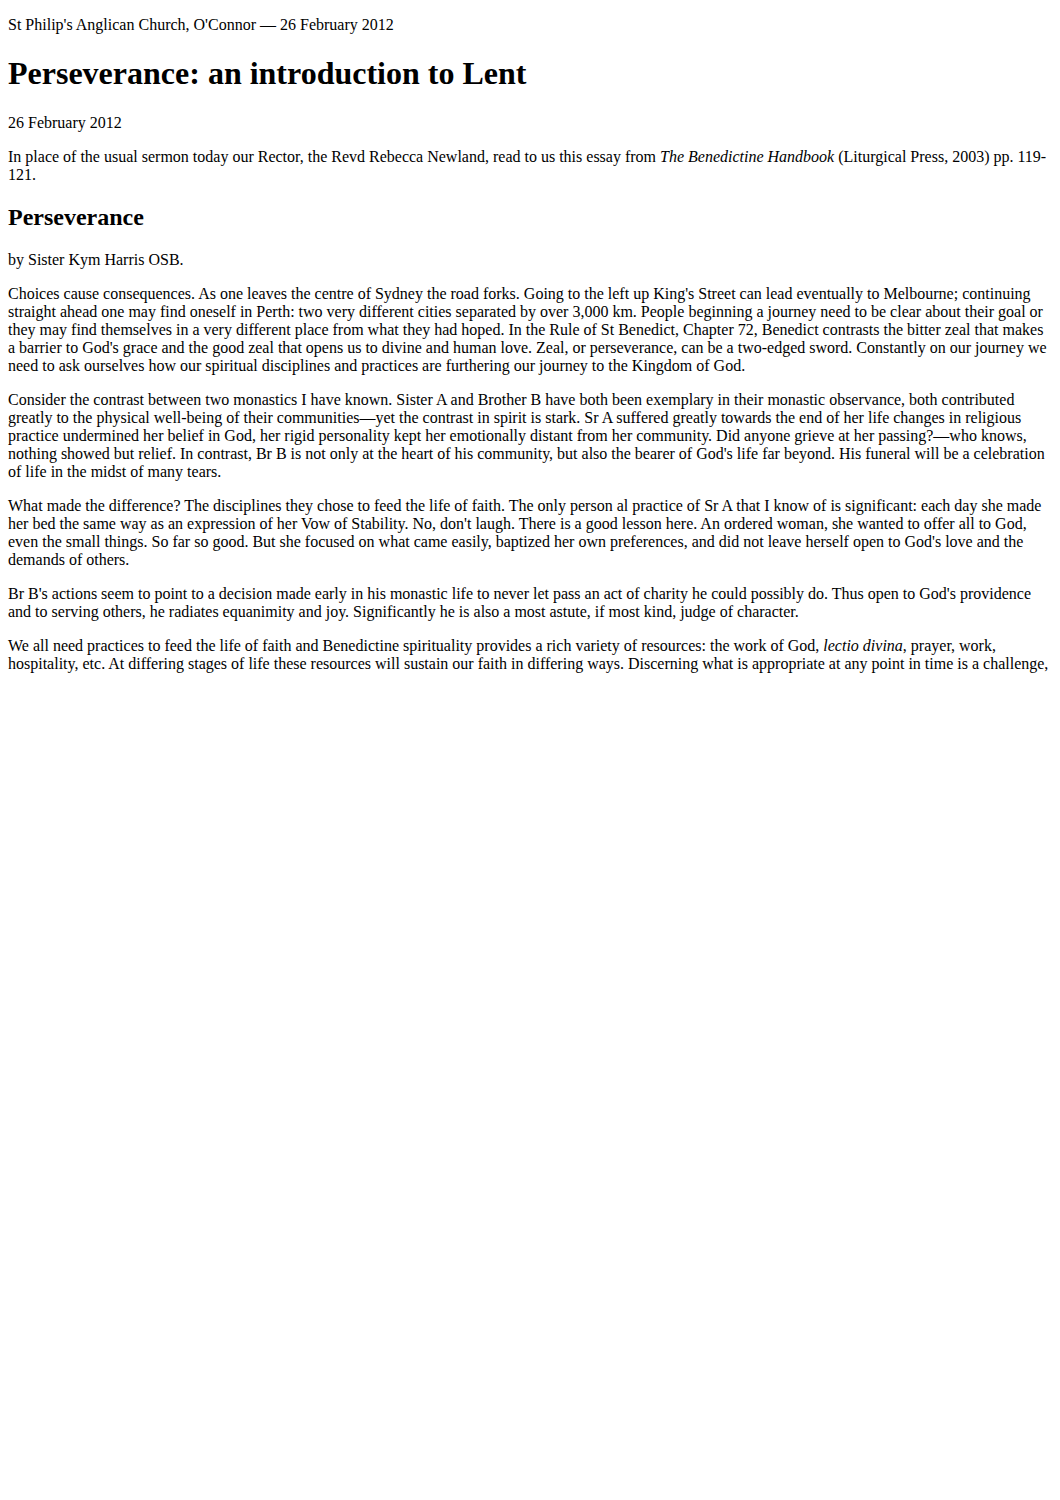St Philip's Anglican Church, O'Connor — 26 February 2012
Perseverance: an introduction to Lent
26 February 2012
In place of the usual sermon today our Rector, the Revd Rebecca Newland, read to us this essay from The Benedictine Handbook (Liturgical Press, 2003) pp. 119-121.
Perseverance
by Sister Kym Harris OSB.
Choices cause consequences. As one leaves the centre of Sydney the road forks. Going to the left up King's Street can lead eventually to Melbourne; continuing straight ahead one may find oneself in Perth: two very different cities separated by over 3,000 km. People beginning a journey need to be clear about their goal or they may find themselves in a very different place from what they had hoped. In the Rule of St Benedict, Chapter 72, Benedict contrasts the bitter zeal that makes a barrier to God's grace and the good zeal that opens us to divine and human love. Zeal, or perseverance, can be a two-edged sword. Constantly on our journey we need to ask ourselves how our spiritual disciplines and practices are furthering our journey to the Kingdom of God.
Consider the contrast between two monastics I have known. Sister A and Brother B have both been exemplary in their monastic observance, both contributed greatly to the physical well-being of their communities—yet the contrast in spirit is stark. Sr A suffered greatly towards the end of her life changes in religious practice undermined her belief in God, her rigid personality kept her emotionally distant from her community. Did anyone grieve at her passing?—who knows, nothing showed but relief. In contrast, Br B is not only at the heart of his community, but also the bearer of God's life far beyond. His funeral will be a celebration of life in the midst of many tears.
What made the difference? The disciplines they chose to feed the life of faith. The only person al practice of Sr A that I know of is significant: each day she made her bed the same way as an expression of her Vow of Stability. No, don't laugh. There is a good lesson here. An ordered woman, she wanted to offer all to God, even the small things. So far so good. But she focused on what came easily, baptized her own preferences, and did not leave herself open to God's love and the demands of others.
Br B's actions seem to point to a decision made early in his monastic life to never let pass an act of charity he could possibly do. Thus open to God's providence and to serving others, he radiates equanimity and joy. Significantly he is also a most astute, if most kind, judge of character.
We all need practices to feed the life of faith and Benedictine spirituality provides a rich variety of resources: the work of God, lectio divina, prayer, work, hospitality, etc. At differing stages of life these resources will sustain our faith in differing ways. Discerning what is appropriate at any point in time is a challenge,